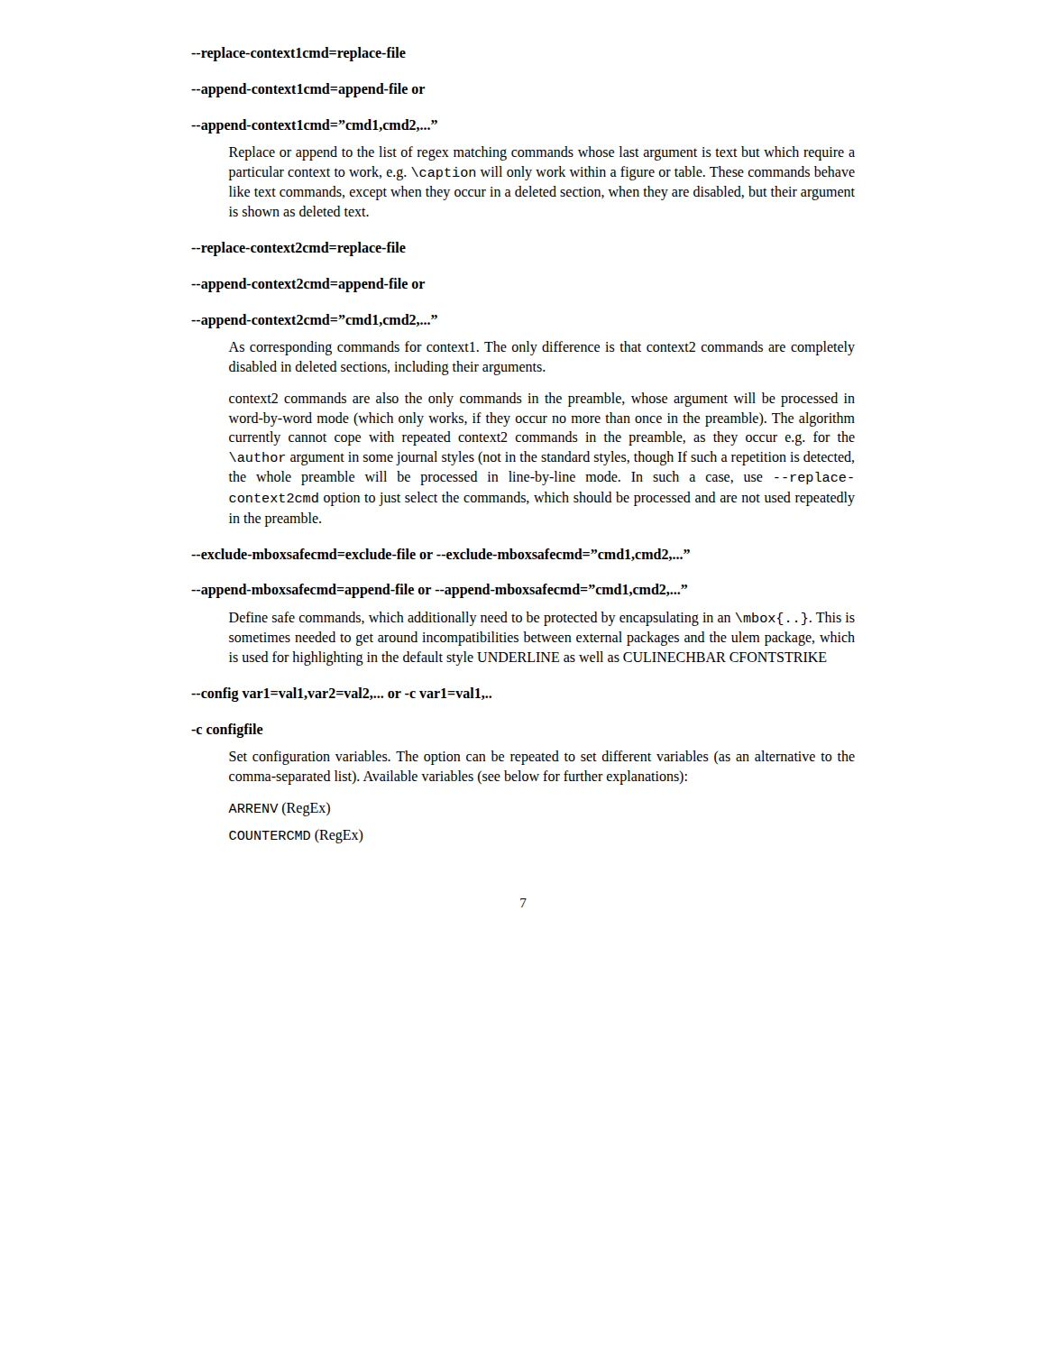--replace-context1cmd=replace-file
--append-context1cmd=append-file or
--append-context1cmd=”cmd1,cmd2,...”
Replace or append to the list of regex matching commands whose last argument is text but which require a particular context to work, e.g. \caption will only work within a figure or table. These commands behave like text commands, except when they occur in a deleted section, when they are disabled, but their argument is shown as deleted text.
--replace-context2cmd=replace-file
--append-context2cmd=append-file or
--append-context2cmd=”cmd1,cmd2,...”
As corresponding commands for context1. The only difference is that context2 commands are completely disabled in deleted sections, including their arguments.
context2 commands are also the only commands in the preamble, whose argument will be processed in word-by-word mode (which only works, if they occur no more than once in the preamble). The algorithm currently cannot cope with repeated context2 commands in the preamble, as they occur e.g. for the \author argument in some journal styles (not in the standard styles, though If such a repetition is detected, the whole preamble will be processed in line-by-line mode. In such a case, use --replace-context2cmd option to just select the commands, which should be processed and are not used repeatedly in the preamble.
--exclude-mboxsafecmd=exclude-file or --exclude-mboxsafecmd=”cmd1,cmd2,...”
--append-mboxsafecmd=append-file or --append-mboxsafecmd=”cmd1,cmd2,...”
Define safe commands, which additionally need to be protected by encapsulating in an \mbox{..}. This is sometimes needed to get around incompatibilities between external packages and the ulem package, which is used for highlighting in the default style UNDERLINE as well as CULINECHBAR CFONTSTRIKE
--config var1=val1,var2=val2,... or -c var1=val1,..
-c configfile
Set configuration variables. The option can be repeated to set different variables (as an alternative to the comma-separated list). Available variables (see below for further explanations):
ARRENV (RegEx)
COUNTERCMD (RegEx)
7